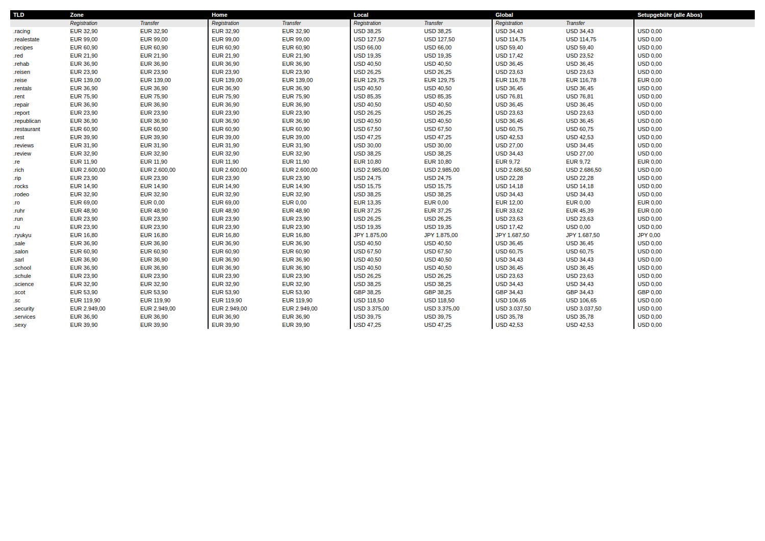| TLD | Zone | Home | Local | Global | Setupgebühr (alle Abos) |
| --- | --- | --- | --- | --- | --- |
| | Registration | Transfer | Registration | Transfer | Registration | Transfer | Registration | Transfer | |
| .racing | EUR 32,90 | EUR 32,90 | EUR 32,90 | EUR 32,90 | USD 38,25 | USD 38,25 | USD 34,43 | USD 34,43 | USD 0,00 |
| .realestate | EUR 99,00 | EUR 99,00 | EUR 99,00 | EUR 99,00 | USD 127,50 | USD 127,50 | USD 114,75 | USD 114,75 | USD 0,00 |
| .recipes | EUR 60,90 | EUR 60,90 | EUR 60,90 | EUR 60,90 | USD 66,00 | USD 66,00 | USD 59,40 | USD 59,40 | USD 0,00 |
| .red | EUR 21,90 | EUR 21,90 | EUR 21,90 | EUR 21,90 | USD 19,35 | USD 19,35 | USD 17,42 | USD 23,52 | USD 0,00 |
| .rehab | EUR 36,90 | EUR 36,90 | EUR 36,90 | EUR 36,90 | USD 40,50 | USD 40,50 | USD 36,45 | USD 36,45 | USD 0,00 |
| .reisen | EUR 23,90 | EUR 23,90 | EUR 23,90 | EUR 23,90 | USD 26,25 | USD 26,25 | USD 23,63 | USD 23,63 | USD 0,00 |
| .reise | EUR 139,00 | EUR 139,00 | EUR 139,00 | EUR 139,00 | EUR 129,75 | EUR 129,75 | EUR 116,78 | EUR 116,78 | EUR 0,00 |
| .rentals | EUR 36,90 | EUR 36,90 | EUR 36,90 | EUR 36,90 | USD 40,50 | USD 40,50 | USD 36,45 | USD 36,45 | USD 0,00 |
| .rent | EUR 75,90 | EUR 75,90 | EUR 75,90 | EUR 75,90 | USD 85,35 | USD 85,35 | USD 76,81 | USD 76,81 | USD 0,00 |
| .repair | EUR 36,90 | EUR 36,90 | EUR 36,90 | EUR 36,90 | USD 40,50 | USD 40,50 | USD 36,45 | USD 36,45 | USD 0,00 |
| .report | EUR 23,90 | EUR 23,90 | EUR 23,90 | EUR 23,90 | USD 26,25 | USD 26,25 | USD 23,63 | USD 23,63 | USD 0,00 |
| .republican | EUR 36,90 | EUR 36,90 | EUR 36,90 | EUR 36,90 | USD 40,50 | USD 40,50 | USD 36,45 | USD 36,45 | USD 0,00 |
| .restaurant | EUR 60,90 | EUR 60,90 | EUR 60,90 | EUR 60,90 | USD 67,50 | USD 67,50 | USD 60,75 | USD 60,75 | USD 0,00 |
| .rest | EUR 39,90 | EUR 39,90 | EUR 39,00 | EUR 39,00 | USD 47,25 | USD 47,25 | USD 42,53 | USD 42,53 | USD 0,00 |
| .reviews | EUR 31,90 | EUR 31,90 | EUR 31,90 | EUR 31,90 | USD 30,00 | USD 30,00 | USD 27,00 | USD 34,45 | USD 0,00 |
| .review | EUR 32,90 | EUR 32,90 | EUR 32,90 | EUR 32,90 | USD 38,25 | USD 38,25 | USD 34,43 | USD 27,00 | USD 0,00 |
| .re | EUR 11,90 | EUR 11,90 | EUR 11,90 | EUR 11,90 | EUR 10,80 | EUR 10,80 | EUR 9,72 | EUR 9,72 | EUR 0,00 |
| .rich | EUR 2.600,00 | EUR 2.600,00 | EUR 2.600,00 | EUR 2.600,00 | USD 2.985,00 | USD 2.985,00 | USD 2.686,50 | USD 2.686,50 | USD 0,00 |
| .rip | EUR 23,90 | EUR 23,90 | EUR 23,90 | EUR 23,90 | USD 24,75 | USD 24,75 | USD 22,28 | USD 22,28 | USD 0,00 |
| .rocks | EUR 14,90 | EUR 14,90 | EUR 14,90 | EUR 14,90 | USD 15,75 | USD 15,75 | USD 14,18 | USD 14,18 | USD 0,00 |
| .rodeo | EUR 32,90 | EUR 32,90 | EUR 32,90 | EUR 32,90 | USD 38,25 | USD 38,25 | USD 34,43 | USD 34,43 | USD 0,00 |
| .ro | EUR 69,00 | EUR 0,00 | EUR 69,00 | EUR 0,00 | EUR 13,35 | EUR 0,00 | EUR 12,00 | EUR 0,00 | EUR 0,00 |
| .ruhr | EUR 48,90 | EUR 48,90 | EUR 48,90 | EUR 48,90 | EUR 37,25 | EUR 37,25 | EUR 33,62 | EUR 45,39 | EUR 0,00 |
| .run | EUR 23,90 | EUR 23,90 | EUR 23,90 | EUR 23,90 | USD 26,25 | USD 26,25 | USD 23,63 | USD 23,63 | USD 0,00 |
| .ru | EUR 23,90 | EUR 23,90 | EUR 23,90 | EUR 23,90 | USD 19,35 | USD 19,35 | USD 17,42 | USD 0,00 | USD 0,00 |
| .ryukyu | EUR 16,80 | EUR 16,80 | EUR 16,80 | EUR 16,80 | JPY 1.875,00 | JPY 1.875,00 | JPY 1.687,50 | JPY 1.687,50 | JPY 0,00 |
| .sale | EUR 36,90 | EUR 36,90 | EUR 36,90 | EUR 36,90 | USD 40,50 | USD 40,50 | USD 36,45 | USD 36,45 | USD 0,00 |
| .salon | EUR 60,90 | EUR 60,90 | EUR 60,90 | EUR 60,90 | USD 67,50 | USD 67,50 | USD 60,75 | USD 60,75 | USD 0,00 |
| .sarl | EUR 36,90 | EUR 36,90 | EUR 36,90 | EUR 36,90 | USD 40,50 | USD 40,50 | USD 34,43 | USD 34,43 | USD 0,00 |
| .school | EUR 36,90 | EUR 36,90 | EUR 36,90 | EUR 36,90 | USD 40,50 | USD 40,50 | USD 36,45 | USD 36,45 | USD 0,00 |
| .schule | EUR 23,90 | EUR 23,90 | EUR 23,90 | EUR 23,90 | USD 26,25 | USD 26,25 | USD 23,63 | USD 23,63 | USD 0,00 |
| .science | EUR 32,90 | EUR 32,90 | EUR 32,90 | EUR 32,90 | USD 38,25 | USD 38,25 | USD 34,43 | USD 34,43 | USD 0,00 |
| .scot | EUR 53,90 | EUR 53,90 | EUR 53,90 | EUR 53,90 | GBP 38,25 | GBP 38,25 | GBP 34,43 | GBP 34,43 | GBP 0,00 |
| .sc | EUR 119,90 | EUR 119,90 | EUR 119,90 | EUR 119,90 | USD 118,50 | USD 118,50 | USD 106,65 | USD 106,65 | USD 0,00 |
| .security | EUR 2.949,00 | EUR 2.949,00 | EUR 2.949,00 | EUR 2.949,00 | USD 3.375,00 | USD 3.375,00 | USD 3.037,50 | USD 3.037,50 | USD 0,00 |
| .services | EUR 36,90 | EUR 36,90 | EUR 36,90 | EUR 36,90 | USD 39,75 | USD 39,75 | USD 35,78 | USD 35,78 | USD 0,00 |
| .sexy | EUR 39,90 | EUR 39,90 | EUR 39,90 | EUR 39,90 | USD 47,25 | USD 47,25 | USD 42,53 | USD 42,53 | USD 0,00 |